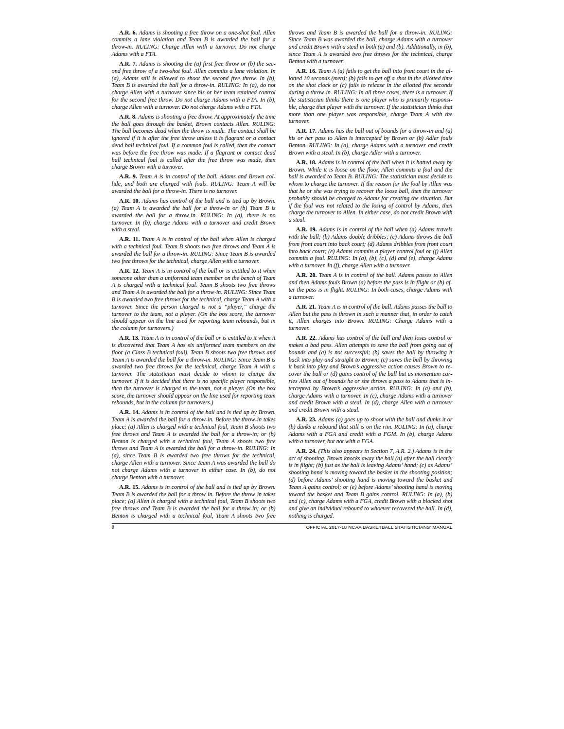A.R. 6. Adams is shooting a free throw on a one-shot foul. Allen commits a lane violation and Team B is awarded the ball for a throw-in. RULING: Charge Allen with a turnover. Do not charge Adams with a FTA.
A.R. 7. Adams is shooting the (a) first free throw or (b) the second free throw of a two-shot foul. Allen commits a lane violation. In (a), Adams still is allowed to shoot the second free throw. In (b), Team B is awarded the ball for a throw-in. RULING: In (a), do not charge Allen with a turnover since his or her team retained control for the second free throw. Do not charge Adams with a FTA. In (b), charge Allen with a turnover. Do not charge Adams with a FTA.
A.R. 8. Adams is shooting a free throw. At approximately the time the ball goes through the basket, Brown contacts Allen. RULING: The ball becomes dead when the throw is made. The contact shall be ignored if it is after the free throw unless it is flagrant or a contact dead ball technical foul. If a common foul is called, then the contact was before the free throw was made. If a flagrant or contact dead ball technical foul is called after the free throw was made, then charge Brown with a turnover.
A.R. 9. Team A is in control of the ball. Adams and Brown collide, and both are charged with fouls. RULING: Team A will be awarded the ball for a throw-in. There is no turnover.
A.R. 10. Adams has control of the ball and is tied up by Brown. (a) Team A is awarded the ball for a throw-in or (b) Team B is awarded the ball for a throw-in. RULING: In (a), there is no turnover. In (b), charge Adams with a turnover and credit Brown with a steal.
A.R. 11. Team A is in control of the ball when Allen is charged with a technical foul. Team B shoots two free throws and Team A is awarded the ball for a throw-in. RULING: Since Team B is awarded two free throws for the technical, charge Allen with a turnover.
A.R. 12. Team A is in control of the ball or is entitled to it when someone other than a uniformed team member on the bench of Team A is charged with a technical foul. Team B shoots two free throws and Team A is awarded the ball for a throw-in. RULING: Since Team B is awarded two free throws for the technical, charge Team A with a turnover. Since the person charged is not a “player,” charge the turnover to the team, not a player. (On the box score, the turnover should appear on the line used for reporting team rebounds, but in the column for turnovers.)
A.R. 13. Team A is in control of the ball or is entitled to it when it is discovered that Team A has six uniformed team members on the floor (a Class B technical foul). Team B shoots two free throws and Team A is awarded the ball for a throw-in. RULING: Since Team B is awarded two free throws for the technical, charge Team A with a turnover. The statistician must decide to whom to charge the turnover. If it is decided that there is no specific player responsible, then the turnover is charged to the team, not a player. (On the box score, the turnover should appear on the line used for reporting team rebounds, but in the column for turnovers.)
A.R. 14. Adams is in control of the ball and is tied up by Brown. Team A is awarded the ball for a throw-in. Before the throw-in takes place; (a) Allen is charged with a technical foul, Team B shoots two free throws and Team A is awarded the ball for a throw-in; or (b) Benton is charged with a technical foul, Team A shoots two free throws and Team A is awarded the ball for a throw-in. RULING: In (a), since Team B is awarded two free throws for the technical, charge Allen with a turnover. Since Team A was awarded the ball do not charge Adams with a turnover in either case. In (b), do not charge Benton with a turnover.
A.R. 15. Adams is in control of the ball and is tied up by Brown. Team B is awarded the ball for a throw-in. Before the throw-in takes place; (a) Allen is charged with a technical foul, Team B shoots two free throws and Team B is awarded the ball for a throw-in; or (b) Benton is charged with a technical foul, Team A shoots two free throws and Team B is awarded the ball for a throw-in. RULING: Since Team B was awarded the ball, charge Adams with a turnover and credit Brown with a steal in both (a) and (b). Additionally, in (b), since Team A is awarded two free throws for the technical, charge Benton with a turnover.
A.R. 16. Team A (a) fails to get the ball into front court in the allotted 10 seconds (men); (b) fails to get off a shot in the allotted time on the shot clock or (c) fails to release in the allotted five seconds during a throw-in. RULING: In all three cases, there is a turnover. If the statistician thinks there is one player who is primarily responsible, charge that player with the turnover. If the statistician thinks that more than one player was responsible, charge Team A with the turnover.
A.R. 17. Adams has the ball out of bounds for a throw-in and (a) his or her pass to Allen is intercepted by Brown or (b) Adler fouls Benton. RULING: In (a), charge Adams with a turnover and credit Brown with a steal. In (b), charge Adler with a turnover.
A.R. 18. Adams is in control of the ball when it is batted away by Brown. While it is loose on the floor, Allen commits a foul and the ball is awarded to Team B. RULING: The statistician must decide to whom to charge the turnover. If the reason for the foul by Allen was that he or she was trying to recover the loose ball, then the turnover probably should be charged to Adams for creating the situation. But if the foul was not related to the losing of control by Adams, then charge the turnover to Allen. In either case, do not credit Brown with a steal.
A.R. 19. Adams is in control of the ball when (a) Adams travels with the ball; (b) Adams double dribbles; (c) Adams throws the ball from front court into back court; (d) Adams dribbles from front court into back court; (e) Adams commits a player-control foul or (f) Allen commits a foul. RULING: In (a), (b), (c), (d) and (e), charge Adams with a turnover. In (f), charge Allen with a turnover.
A.R. 20. Team A is in control of the ball. Adams passes to Allen and then Adams fouls Brown (a) before the pass is in flight or (b) after the pass is in flight. RULING: In both cases, charge Adams with a turnover.
A.R. 21. Team A is in control of the ball. Adams passes the ball to Allen but the pass is thrown in such a manner that, in order to catch it, Allen charges into Brown. RULING: Charge Adams with a turnover.
A.R. 22. Adams has control of the ball and then loses control or makes a bad pass. Allen attempts to save the ball from going out of bounds and (a) is not successful; (b) saves the ball by throwing it back into play and straight to Brown; (c) saves the ball by throwing it back into play and Brown’s aggressive action causes Brown to recover the ball or (d) gains control of the ball but as momentum carries Allen out of bounds he or she throws a pass to Adams that is intercepted by Brown’s aggressive action. RULING: In (a) and (b), charge Adams with a turnover. In (c), charge Adams with a turnover and credit Brown with a steal. In (d), charge Allen with a turnover and credit Brown with a steal.
A.R. 23. Adams (a) goes up to shoot with the ball and dunks it or (b) dunks a rebound that still is on the rim. RULING: In (a), charge Adams with a FGA and credit with a FGM. In (b), charge Adams with a turnover, but not with a FGA.
A.R. 24. (This also appears in Section 7, A.R. 2.) Adams is in the act of shooting. Brown knocks away the ball (a) after the ball clearly is in flight; (b) just as the ball is leaving Adams’ hand; (c) as Adams’ shooting hand is moving toward the basket in the shooting position; (d) before Adams’ shooting hand is moving toward the basket and Team A gains control; or (e) before Adams’ shooting hand is moving toward the basket and Team B gains control. RULING: In (a), (b) and (c), charge Adams with a FGA, credit Brown with a blocked shot and give an individual rebound to whoever recovered the ball. In (d), nothing is charged.
8
Official 2017-18 NCAA Basketball Statisticians’ Manual